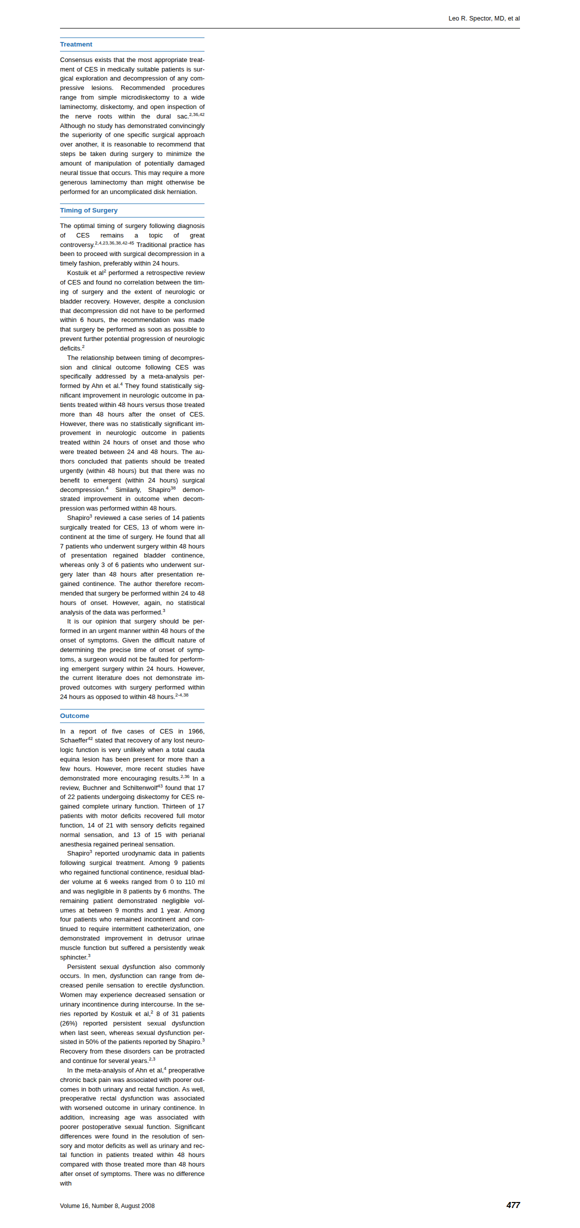Leo R. Spector, MD, et al
Treatment
Consensus exists that the most appropriate treatment of CES in medically suitable patients is surgical exploration and decompression of any compressive lesions. Recommended procedures range from simple microdiskectomy to a wide laminectomy, diskectomy, and open inspection of the nerve roots within the dural sac.2,36,42 Although no study has demonstrated convincingly the superiority of one specific surgical approach over another, it is reasonable to recommend that steps be taken during surgery to minimize the amount of manipulation of potentially damaged neural tissue that occurs. This may require a more generous laminectomy than might otherwise be performed for an uncomplicated disk herniation.
Timing of Surgery
The optimal timing of surgery following diagnosis of CES remains a topic of great controversy.2,4,23,36,38,42-45 Traditional practice has been to proceed with surgical decompression in a timely fashion, preferably within 24 hours.
Kostuik et al2 performed a retrospective review of CES and found no correlation between the timing of surgery and the extent of neurologic or bladder recovery. However, despite a conclusion that decompression did not have to be performed within 6 hours, the recommendation was made that surgery be performed as soon as possible to prevent further potential progression of neurologic deficits.2
The relationship between timing of decompression and clinical outcome following CES was specifically addressed by a meta-analysis performed by Ahn et al.4 They found statistically significant improvement in neurologic outcome in patients treated within 48 hours versus those treated more than 48 hours after the onset of CES. However, there was no statistically significant improvement in neurologic outcome in patients treated within 24 hours of onset and those who were treated between 24 and 48 hours. The authors concluded that patients should be treated urgently (within 48 hours) but that there was no benefit to emergent (within 24 hours) surgical decompression.4 Similarly, Shapiro38 demonstrated improvement in outcome when decompression was performed within 48 hours.
Shapiro3 reviewed a case series of 14 patients surgically treated for CES, 13 of whom were incontinent at the time of surgery. He found that all 7 patients who underwent surgery within 48 hours of presentation regained bladder continence, whereas only 3 of 6 patients who underwent surgery later than 48 hours after presentation regained continence. The author therefore recommended that surgery be performed within 24 to 48 hours of onset. However, again, no statistical analysis of the data was performed.3
It is our opinion that surgery should be performed in an urgent manner within 48 hours of the onset of symptoms. Given the difficult nature of determining the precise time of onset of symptoms, a surgeon would not be faulted for performing emergent surgery within 24 hours. However, the current literature does not demonstrate improved outcomes with surgery performed within 24 hours as opposed to within 48 hours.2-4,38
Outcome
In a report of five cases of CES in 1966, Schaeffer42 stated that recovery of any lost neurologic function is very unlikely when a total cauda equina lesion has been present for more than a few hours. However, more recent studies have demonstrated more encouraging results.2,36 In a review, Buchner and Schiltenwolf43 found that 17 of 22 patients undergoing diskectomy for CES regained complete urinary function. Thirteen of 17 patients with motor deficits recovered full motor function, 14 of 21 with sensory deficits regained normal sensation, and 13 of 15 with perianal anesthesia regained perineal sensation.
Shapiro3 reported urodynamic data in patients following surgical treatment. Among 9 patients who regained functional continence, residual bladder volume at 6 weeks ranged from 0 to 110 ml and was negligible in 8 patients by 6 months. The remaining patient demonstrated negligible volumes at between 9 months and 1 year. Among four patients who remained incontinent and continued to require intermittent catheterization, one demonstrated improvement in detrusor urinae muscle function but suffered a persistently weak sphincter.3
Persistent sexual dysfunction also commonly occurs. In men, dysfunction can range from decreased penile sensation to erectile dysfunction. Women may experience decreased sensation or urinary incontinence during intercourse. In the series reported by Kostuik et al,2 8 of 31 patients (26%) reported persistent sexual dysfunction when last seen, whereas sexual dysfunction persisted in 50% of the patients reported by Shapiro.3 Recovery from these disorders can be protracted and continue for several years.2,3
In the meta-analysis of Ahn et al,4 preoperative chronic back pain was associated with poorer outcomes in both urinary and rectal function. As well, preoperative rectal dysfunction was associated with worsened outcome in urinary continence. In addition, increasing age was associated with poorer postoperative sexual function. Significant differences were found in the resolution of sensory and motor deficits as well as urinary and rectal function in patients treated within 48 hours compared with those treated more than 48 hours after onset of symptoms. There was no difference with
Volume 16, Number 8, August 2008
477